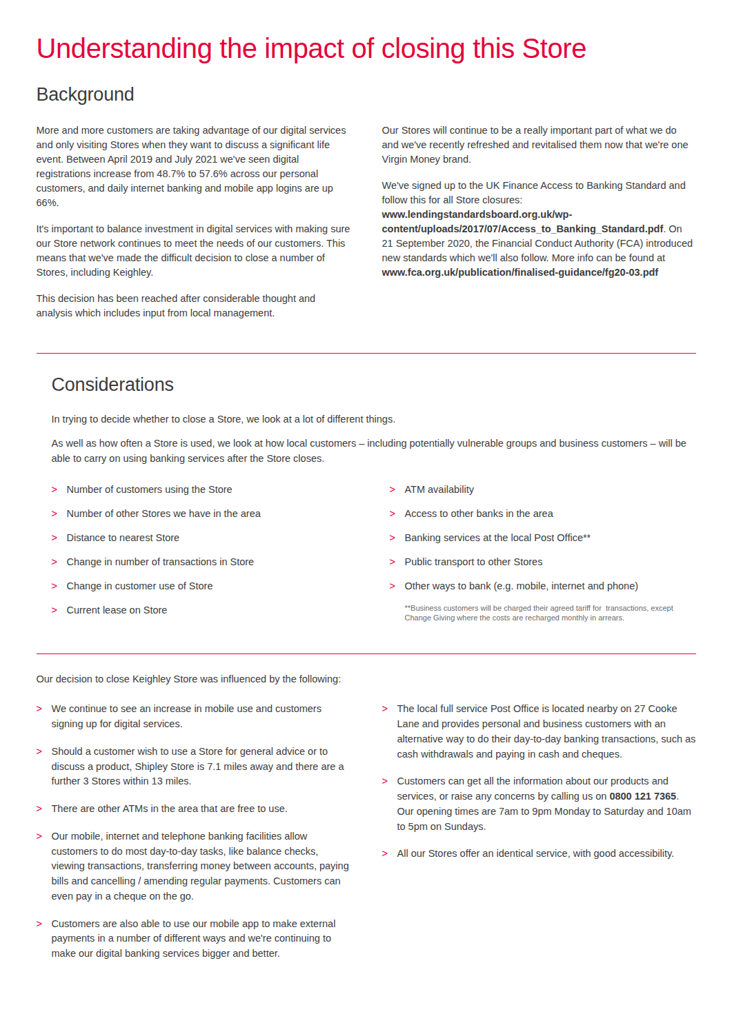Understanding the impact of closing this Store
Background
More and more customers are taking advantage of our digital services and only visiting Stores when they want to discuss a significant life event. Between April 2019 and July 2021 we've seen digital registrations increase from 48.7% to 57.6% across our personal customers, and daily internet banking and mobile app logins are up 66%.
It's important to balance investment in digital services with making sure our Store network continues to meet the needs of our customers. This means that we've made the difficult decision to close a number of Stores, including Keighley.
This decision has been reached after considerable thought and analysis which includes input from local management.
Our Stores will continue to be a really important part of what we do and we've recently refreshed and revitalised them now that we're one Virgin Money brand.
We've signed up to the UK Finance Access to Banking Standard and follow this for all Store closures: www.lendingstandardsboard.org.uk/wp-content/uploads/2017/07/Access_to_Banking_Standard.pdf. On 21 September 2020, the Financial Conduct Authority (FCA) introduced new standards which we'll also follow. More info can be found at www.fca.org.uk/publication/finalised-guidance/fg20-03.pdf
Considerations
In trying to decide whether to close a Store, we look at a lot of different things.
As well as how often a Store is used, we look at how local customers – including potentially vulnerable groups and business customers – will be able to carry on using banking services after the Store closes.
Number of customers using the Store
Number of other Stores we have in the area
Distance to nearest Store
Change in number of transactions in Store
Change in customer use of Store
Current lease on Store
ATM availability
Access to other banks in the area
Banking services at the local Post Office**
Public transport to other Stores
Other ways to bank (e.g. mobile, internet and phone)
**Business customers will be charged their agreed tariff for transactions, except Change Giving where the costs are recharged monthly in arrears.
Our decision to close Keighley Store was influenced by the following:
We continue to see an increase in mobile use and customers signing up for digital services.
Should a customer wish to use a Store for general advice or to discuss a product, Shipley Store is 7.1 miles away and there are a further 3 Stores within 13 miles.
There are other ATMs in the area that are free to use.
Our mobile, internet and telephone banking facilities allow customers to do most day-to-day tasks, like balance checks, viewing transactions, transferring money between accounts, paying bills and cancelling / amending regular payments. Customers can even pay in a cheque on the go.
Customers are also able to use our mobile app to make external payments in a number of different ways and we're continuing to make our digital banking services bigger and better.
The local full service Post Office is located nearby on 27 Cooke Lane and provides personal and business customers with an alternative way to do their day-to-day banking transactions, such as cash withdrawals and paying in cash and cheques.
Customers can get all the information about our products and services, or raise any concerns by calling us on 0800 121 7365. Our opening times are 7am to 9pm Monday to Saturday and 10am to 5pm on Sundays.
All our Stores offer an identical service, with good accessibility.